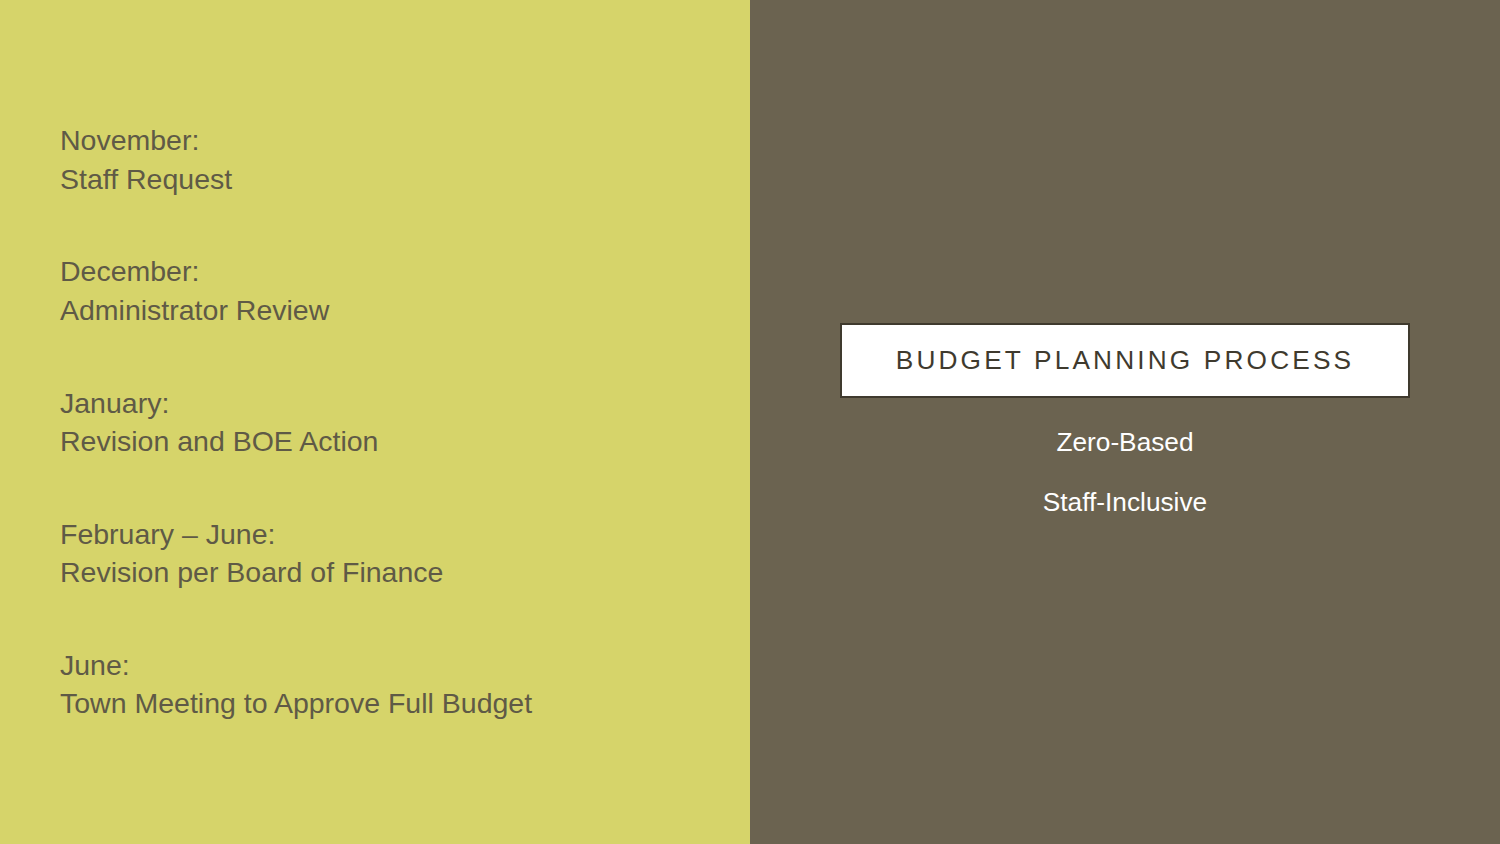November:
Staff Request
December:
Administrator Review
January:
Revision and BOE Action
February – June:
Revision per Board of Finance
June:
Town Meeting to Approve Full Budget
Budget Planning Process
Zero-Based
Staff-Inclusive